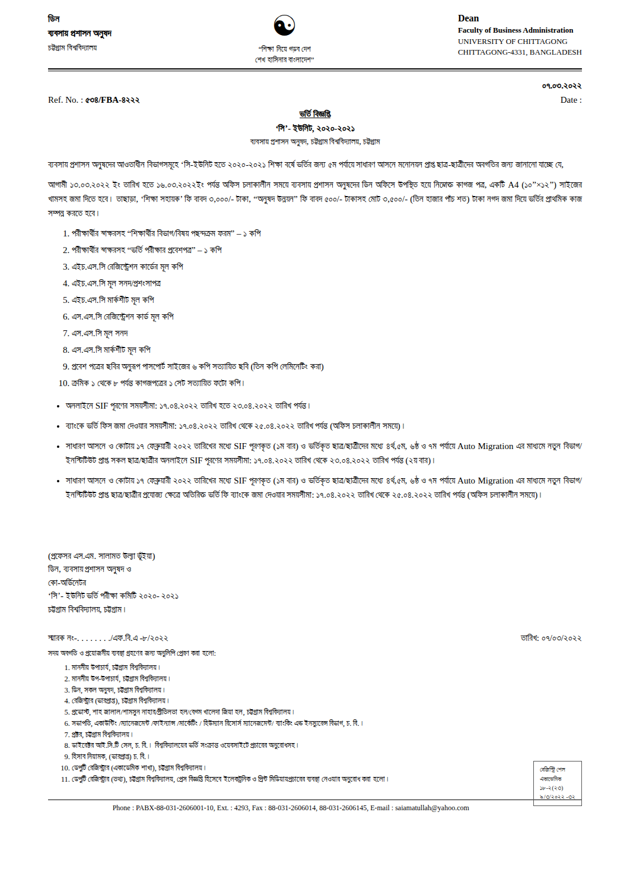ডিন
ব্যবসায় প্রশাসন অনুষদ
চট্টগ্রাম বিশ্ববিদ্যালয়
☯
“শিক্ষা নিয়ে গড়ব দেশ
শেখ হাসিনার বাংলাদেশ”
Dean
Faculty of Business Administration
UNIVERSITY OF CHITTAGONG
CHITTAGONG-4331, BANGLADESH
০৭.০৩.২০২২
Ref. No. : ৫৩৪/FBA-৪২২২
Date :
ভর্তি বিজ্ঞপ্তি
‘সি’- ইউনিট, ২০২০-২০২১
ব্যবসায় প্রশাসন অনুষদ, চট্টগ্রাম বিশ্ববিদ্যালয়, চট্টগ্রাম
ব্যবসায় প্রশাসন অনুষদের আওতাধীন বিভাগসমূহে ‘সি-ইউনিট হতে ২০২০-২০২১ শিক্ষা বর্ষে ভর্তির জন্য ৫ম পর্যায়ে সাধারণ আসনে মনোনয়ন প্রাপ্ত ছাত্র-ছাত্রীদের অবগতির জন্য জানানো যাচ্ছে যে,
আগামী ১৩.০৩.২০২২ ইং তারিখ হতে ১৬.০৩.২০২২ইং পর্যন্ত অফিস চলাকালীন সময়ে ব্যবসায় প্রশাসন অনুষদের ডিন অফিসে উপস্থিত হয়ে নিম্নোক্ত কাগজ পত্র, একটি A4 (১০”×১২”) সাইজের খামসহ জমা দিতে হবে। তাছাড়া, ‘শিক্ষা সহায়ক’ ফি বাবদ ৩,০০০/- টাকা, “অনুষদ উন্নয়ন” ফি বাবদ ৫০০/- টাকাসহ মোট ৩,৫০০/- (তিন হাজার পাঁচ শত) টাকা নগদ জমা দিয়ে ভর্তির প্রাথমিক কাজ সম্পন্ন করতে হবে।
পরীক্ষার্থীর স্বাক্ষরসহ “শিক্ষার্থীর বিভাগ/বিষয় পছন্দক্রম ফরম” – ১ কপি
পরীক্ষার্থীর স্বাক্ষরসহ “ভর্তি পরীক্ষার প্রবেশপত্র” – ১ কপি
এইচ.এস.সি রেজিস্ট্রেশন কার্ডের মূল কপি
এইচ.এস.সি মূল সনদ/প্রশংসাপত্র
এইচ.এস.সি মার্কশীট মূল কপি
এস.এস.সি রেজিস্ট্রেশন কার্ড মূল কপি
এস.এস.সি মূল সনদ
এস.এস.সি মার্কশীট মূল কপি
প্রবেশ পত্রের ছবির অনুরূপ পাসপোর্ট সাইজের ৬ কপি সত্যায়িত ছবি (তিন কপি লেমিনেটিং করা)
ক্রমিক ১ থেকে ৮ পর্যন্ত কাগজপত্রের ১ সেট সত্যায়িত ফটো কপি।
অনলাইনে SIF পূরণের সময়সীমা: ১৭.০৪.২০২২ তারিখ হতে ২৩.০৪.২০২২ তারিখ পর্যন্ত।
ব্যাংকে ভর্তি ফিস জমা দেওয়ার সময়সীমা: ১৭.০৪.২০২২ তারিখ থেকে ২৫.০৪.২০২২ তারিখ পর্যন্ত (অফিস চলাকালীন সময়ে)।
সাধারণ আসনে ও কোটায় ১৭ ফেব্রুয়ারী ২০২২ তারিখের মধ্যে SIF পূরণকৃত (১ম বার) ও ভর্তিকৃত ছাত্র/ছাত্রীদের মধ্যে ৪র্থ,৫ম, ৬ষ্ঠ ও ৭ম পর্যায়ে Auto Migration এর মাধ্যমে নতুন বিভাগ/ইনস্টিটিউট প্রাপ্ত সকল ছাত্র/ছাত্রীর অনলাইনে SIF পূরণের সময়সীমা: ১৭.০৪.২০২২ তারিখ থেকে ২৩.০৪.২০২২ তারিখ পর্যন্ত (২য় বার)।
সাধারণ আসনে ও কোটায় ১৭ ফেব্রুয়ারী ২০২২ তারিখের মধ্যে SIF পূরণকৃত (১ম বার) ও ভর্তিকৃত ছাত্র/ছাত্রীদের মধ্যে ৪র্থ,৫ম, ৬ষ্ঠ ও ৭ম পর্যায়ে Auto Migration এর মাধ্যমে নতুন বিভাগ/ইনস্টিটিউট প্রাপ্ত ছাত্র/ছাত্রীর প্রযোজ্য ক্ষেত্রে অতিরিক্ত ভর্তি ফি ব্যাংকে জমা দেওয়ার সময়সীমা: ১৭.০৪.২০২২ তারিখ থেকে ২৫.০৪.২০২২ তারিখ পর্যন্ত (অফিস চলাকালীন সময়ে)।
(প্রফেসর এস.এম. সালামত উল্যা ভূঁইয়া)
ডিন, ব্যবসায় প্রশাসন অনুষদ ও
কো-অর্ডিনেটর
‘সি’- ইউনিট ভর্তি পরীক্ষা কমিটি ২০২০- ২০২১
চট্টগ্রাম বিশ্ববিদ্যালয়, চট্টগ্রাম।
স্মারক নং-. . . . . . . ./এফ.বি.এ -৮/২০২২
তারিখ: ০৭/০৩/২০২২
সদয় অবগতি ও প্রয়োজনীয় ব্যবস্থা গ্রহণের জন্য অনুলিপি প্রেরণ করা হলো:
মাননীয় উপাচার্য, চট্টগ্রাম বিশ্ববিদ্যালয়।
মাননীয় উপ-উপাচার্য, চট্টগ্রাম বিশ্ববিদ্যালয়।
ডিন, সকল অনুষদ, চট্টগ্রাম বিশ্ববিদ্যালয়।
রেজিস্ট্রার (ভারপ্রাপ্ত), চট্টগ্রাম বিশ্ববিদ্যালয়।
প্রভোস্ট, শাহ জালাল/শামসুন নাহার/প্রীতিলতা হল/বেগম খালেদা জিয়া হল, চট্টগ্রাম বিশ্ববিদ্যালয়।
সভাপতি, একাউন্টিং /ম্যানেজমেন্ট /ফাইন্যান্স /মার্কেটিং / হিউম্যান রিসোর্স ম্যানেজমেন্ট/ ব্যাংকিং এন্ড ইনস্যুরেন্স বিভাগ, চ. বি.।
প্রক্টর, চট্টগ্রাম বিশ্ববিদ্যালয়।
ডাইরেক্টর আই.সি.টি সেল, চ. বি.। বিশ্ববিদ্যালয়ের ভর্তি সংক্রান্ত ওয়েবসাইটে প্রচারের অনুরোধসহ।
হিসাব নিয়ামক, (ভারপ্রাপ্ত) চ. বি.।
ডেপুটি রেজিস্ট্রার (একাডেমিক শাখা), চট্টগ্রাম বিশ্ববিদ্যালয়।
ডেপুটি রেজিস্ট্রার (তথ্য), চট্টগ্রাম বিশ্ববিদ্যালয়, প্রেস বিজ্ঞপ্তি হিসেবে ইলেকট্রনিক ও প্রিন্ট মিডিয়ায়প্রচারের ব্যবস্থা নেওয়ার অনুরোধ করা হলো।
রেজিস্ট্রি শেল
একাডেমিক
১৮-২(২৩)
৯/৩/২০২২ -৩২
Phone : PABX-88-031-2606001-10, Ext. : 4293, Fax : 88-031-2606014, 88-031-2606145, E-mail : saiamatullah@yahoo.com